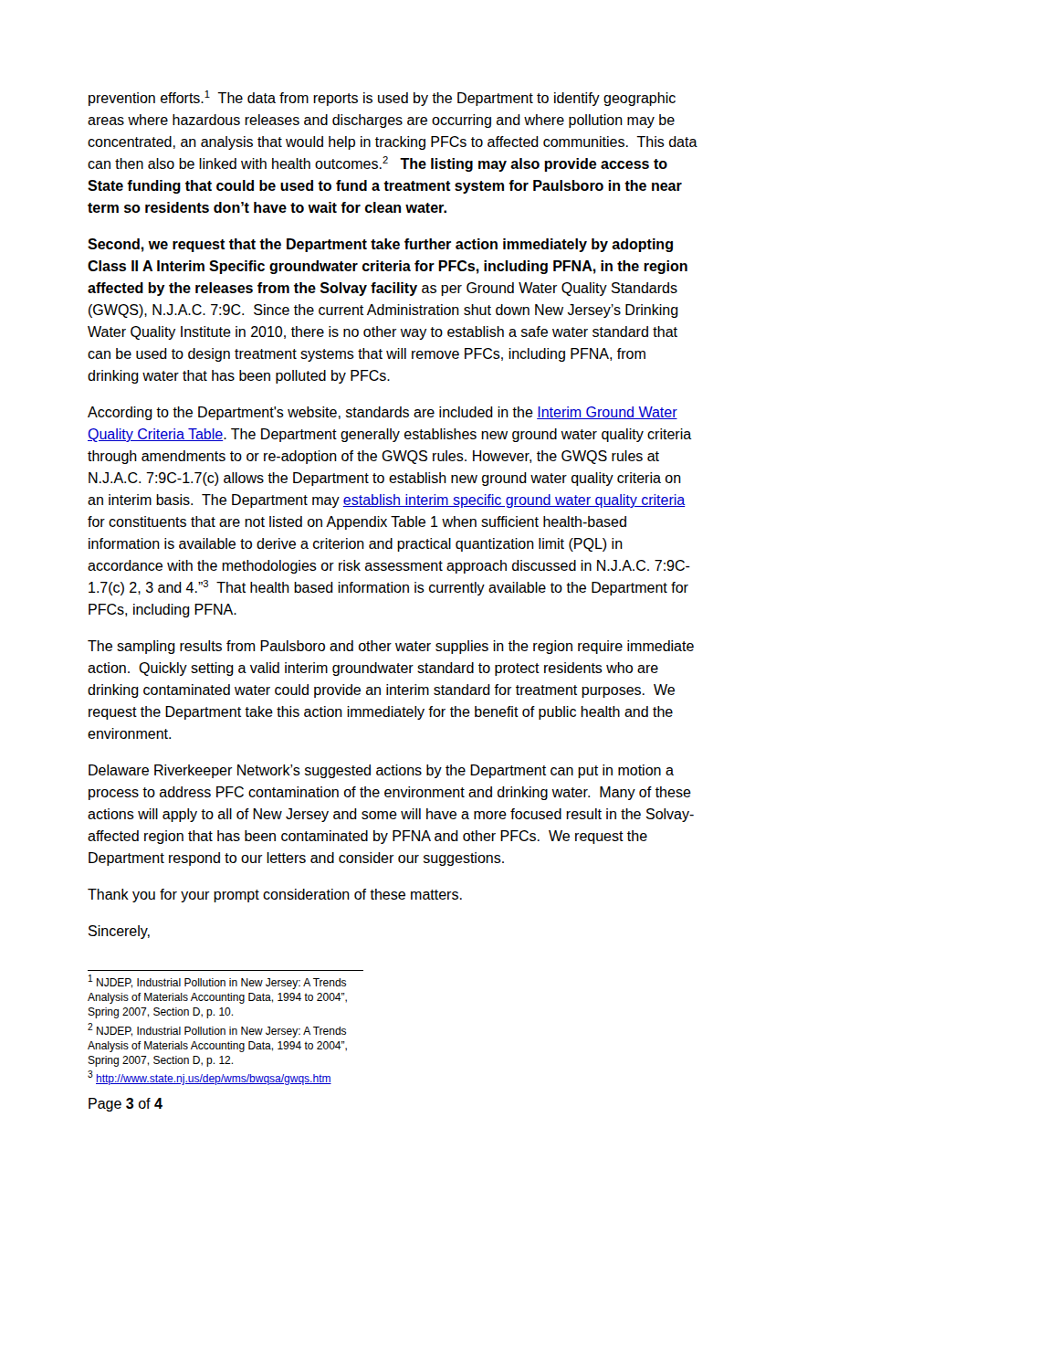prevention efforts.1 The data from reports is used by the Department to identify geographic areas where hazardous releases and discharges are occurring and where pollution may be concentrated, an analysis that would help in tracking PFCs to affected communities. This data can then also be linked with health outcomes.2 The listing may also provide access to State funding that could be used to fund a treatment system for Paulsboro in the near term so residents don’t have to wait for clean water.
Second, we request that the Department take further action immediately by adopting Class II A Interim Specific groundwater criteria for PFCs, including PFNA, in the region affected by the releases from the Solvay facility as per Ground Water Quality Standards (GWQS), N.J.A.C. 7:9C. Since the current Administration shut down New Jersey’s Drinking Water Quality Institute in 2010, there is no other way to establish a safe water standard that can be used to design treatment systems that will remove PFCs, including PFNA, from drinking water that has been polluted by PFCs.
According to the Department's website, standards are included in the Interim Ground Water Quality Criteria Table. The Department generally establishes new ground water quality criteria through amendments to or re-adoption of the GWQS rules. However, the GWQS rules at N.J.A.C. 7:9C-1.7(c) allows the Department to establish new ground water quality criteria on an interim basis. The Department may establish interim specific ground water quality criteria for constituents that are not listed on Appendix Table 1 when sufficient health-based information is available to derive a criterion and practical quantization limit (PQL) in accordance with the methodologies or risk assessment approach discussed in N.J.A.C. 7:9C-1.7(c) 2, 3 and 4.”3 That health based information is currently available to the Department for PFCs, including PFNA.
The sampling results from Paulsboro and other water supplies in the region require immediate action. Quickly setting a valid interim groundwater standard to protect residents who are drinking contaminated water could provide an interim standard for treatment purposes. We request the Department take this action immediately for the benefit of public health and the environment.
Delaware Riverkeeper Network’s suggested actions by the Department can put in motion a process to address PFC contamination of the environment and drinking water. Many of these actions will apply to all of New Jersey and some will have a more focused result in the Solvay-affected region that has been contaminated by PFNA and other PFCs. We request the Department respond to our letters and consider our suggestions.
Thank you for your prompt consideration of these matters.
Sincerely,
1 NJDEP, Industrial Pollution in New Jersey: A Trends Analysis of Materials Accounting Data, 1994 to 2004”, Spring 2007, Section D, p. 10.
2 NJDEP, Industrial Pollution in New Jersey: A Trends Analysis of Materials Accounting Data, 1994 to 2004”, Spring 2007, Section D, p. 12.
3 http://www.state.nj.us/dep/wms/bwqsa/gwqs.htm
Page 3 of 4